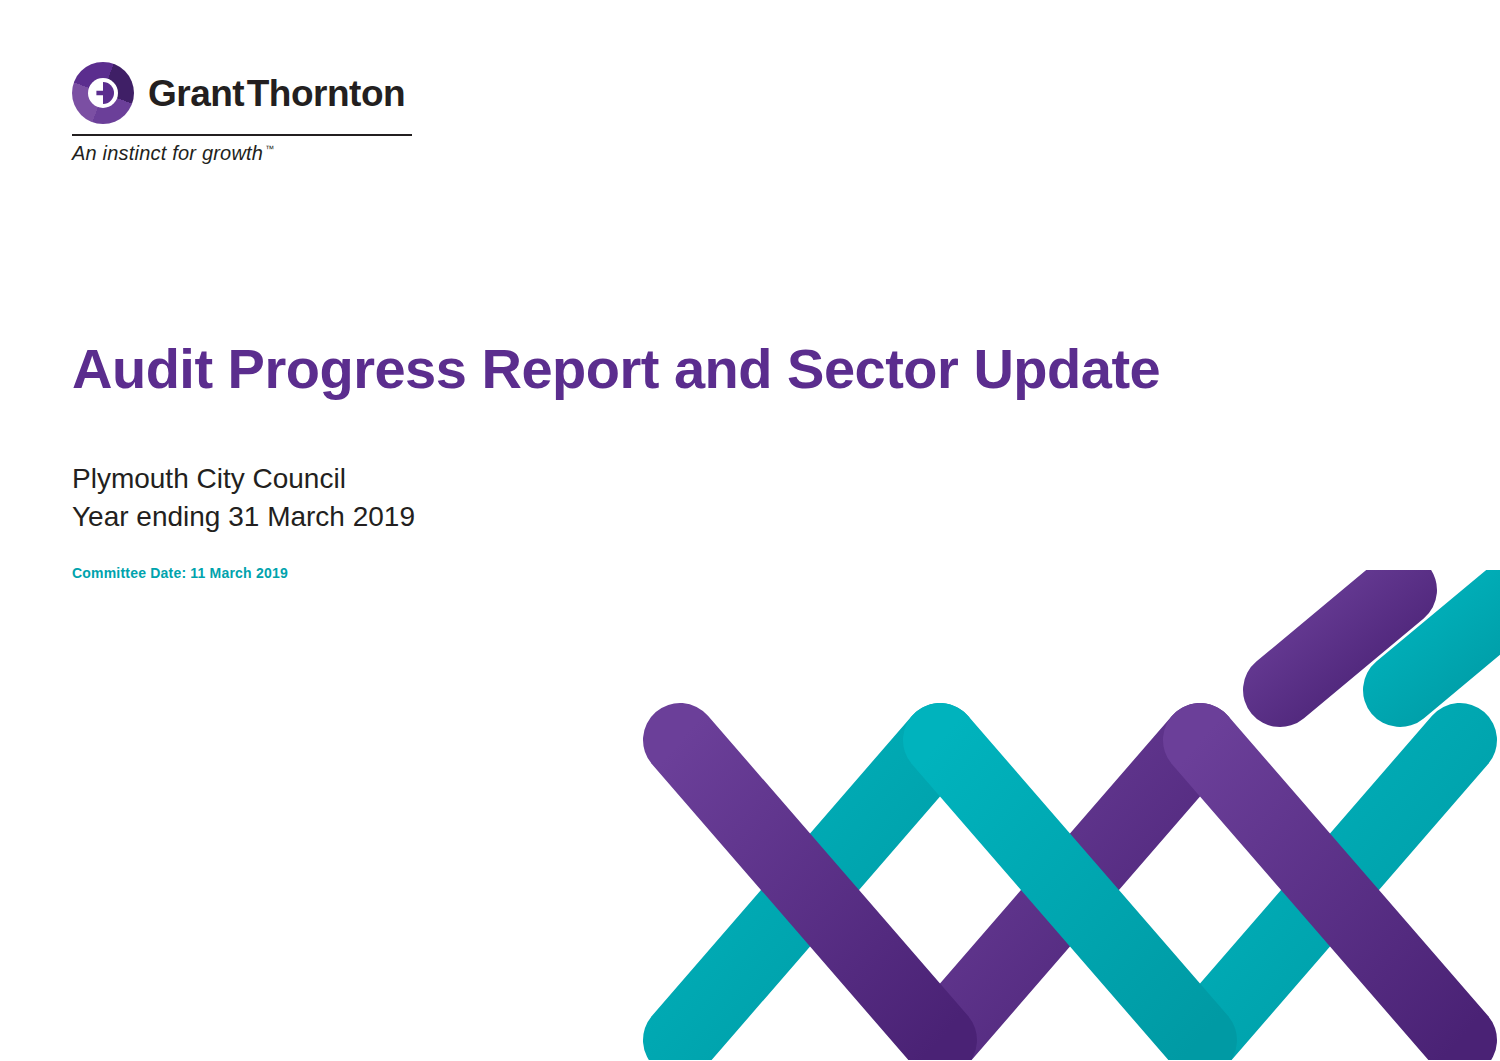Grant Thornton
An instinct for growth™
Audit Progress Report and Sector Update
Plymouth City Council
Year ending 31 March 2019
Committee Date: 11 March 2019